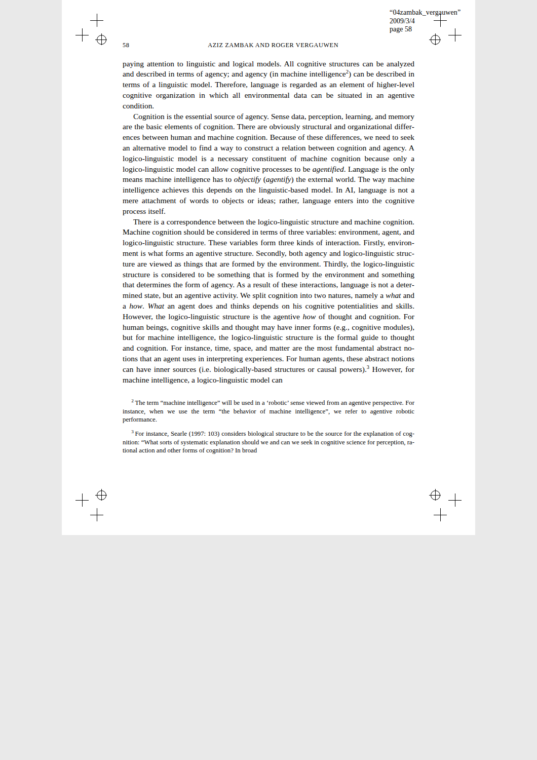“04zambak_vergauwen”
2009/3/4
page 58
58 AZIZ ZAMBAK AND ROGER VERGAUWEN
paying attention to linguistic and logical models. All cognitive structures can be analyzed and described in terms of agency; and agency (in machine intelligence2) can be described in terms of a linguistic model. Therefore, language is regarded as an element of higher-level cognitive organization in which all environmental data can be situated in an agentive condition.
Cognition is the essential source of agency. Sense data, perception, learning, and memory are the basic elements of cognition. There are obviously structural and organizational differences between human and machine cognition. Because of these differences, we need to seek an alternative model to find a way to construct a relation between cognition and agency. A logico-linguistic model is a necessary constituent of machine cognition because only a logico-linguistic model can allow cognitive processes to be agentified. Language is the only means machine intelligence has to objectify (agentify) the external world. The way machine intelligence achieves this depends on the linguistic-based model. In AI, language is not a mere attachment of words to objects or ideas; rather, language enters into the cognitive process itself.
There is a correspondence between the logico-linguistic structure and machine cognition. Machine cognition should be considered in terms of three variables: environment, agent, and logico-linguistic structure. These variables form three kinds of interaction. Firstly, environment is what forms an agentive structure. Secondly, both agency and logico-linguistic structure are viewed as things that are formed by the environment. Thirdly, the logico-linguistic structure is considered to be something that is formed by the environment and something that determines the form of agency. As a result of these interactions, language is not a determined state, but an agentive activity. We split cognition into two natures, namely a what and a how. What an agent does and thinks depends on his cognitive potentialities and skills. However, the logico-linguistic structure is the agentive how of thought and cognition. For human beings, cognitive skills and thought may have inner forms (e.g., cognitive modules), but for machine intelligence, the logico-linguistic structure is the formal guide to thought and cognition. For instance, time, space, and matter are the most fundamental abstract notions that an agent uses in interpreting experiences. For human agents, these abstract notions can have inner sources (i.e. biologically-based structures or causal powers).3 However, for machine intelligence, a logico-linguistic model can
2 The term “machine intelligence” will be used in a ‘robotic’ sense viewed from an agentive perspective. For instance, when we use the term “the behavior of machine intelligence”, we refer to agentive robotic performance.
3 For instance, Searle (1997: 103) considers biological structure to be the source for the explanation of cognition: “What sorts of systematic explanation should we and can we seek in cognitive science for perception, rational action and other forms of cognition? In broad